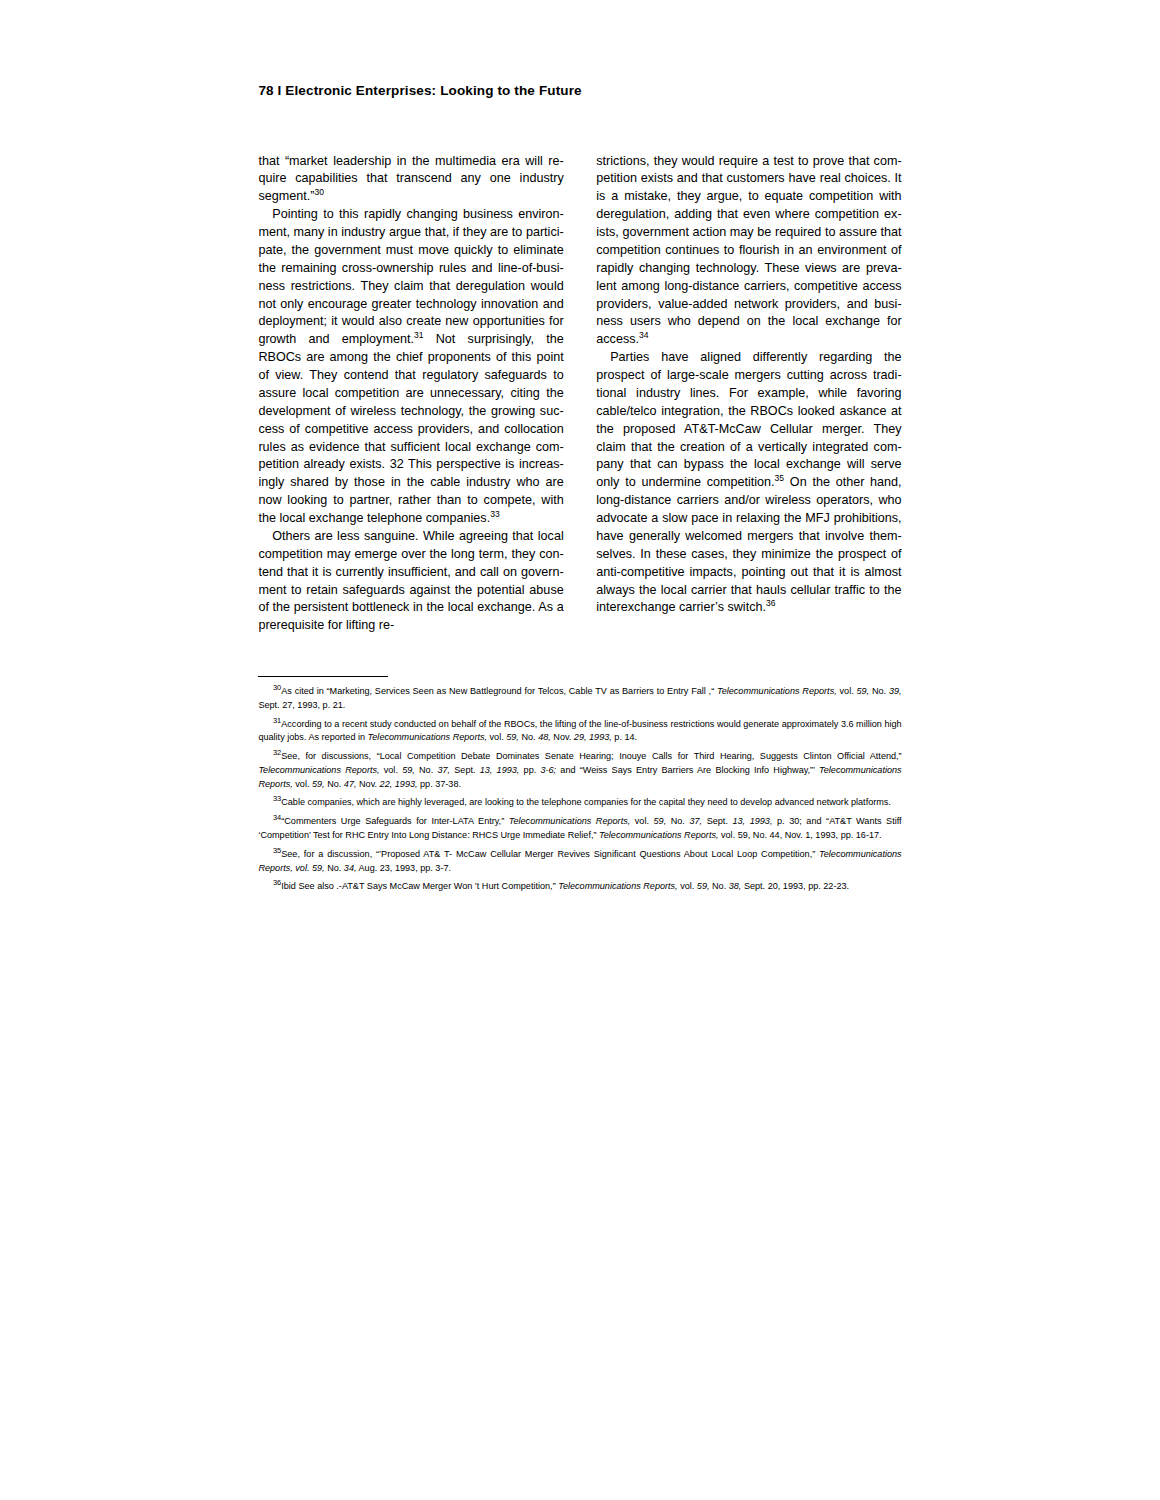78 I Electronic Enterprises: Looking to the Future
that “market leadership in the multimedia era will require capabilities that transcend any one industry segment.”30
Pointing to this rapidly changing business environment, many in industry argue that, if they are to participate, the government must move quickly to eliminate the remaining cross-ownership rules and line-of-business restrictions. They claim that deregulation would not only encourage greater technology innovation and deployment; it would also create new opportunities for growth and employment.31 Not surprisingly, the RBOCs are among the chief proponents of this point of view. They contend that regulatory safeguards to assure local competition are unnecessary, citing the development of wireless technology, the growing success of competitive access providers, and collocation rules as evidence that sufficient local exchange competition already exists. 32 This perspective is increasingly shared by those in the cable industry who are now looking to partner, rather than to compete, with the local exchange telephone companies.33
Others are less sanguine. While agreeing that local competition may emerge over the long term, they contend that it is currently insufficient, and call on government to retain safeguards against the potential abuse of the persistent bottleneck in the local exchange. As a prerequisite for lifting re-
strictions, they would require a test to prove that competition exists and that customers have real choices. It is a mistake, they argue, to equate competition with deregulation, adding that even where competition exists, government action may be required to assure that competition continues to flourish in an environment of rapidly changing technology. These views are prevalent among long-distance carriers, competitive access providers, value-added network providers, and business users who depend on the local exchange for access.34
Parties have aligned differently regarding the prospect of large-scale mergers cutting across traditional industry lines. For example, while favoring cable/telco integration, the RBOCs looked askance at the proposed AT&T-McCaw Cellular merger. They claim that the creation of a vertically integrated company that can bypass the local exchange will serve only to undermine competition.35 On the other hand, long-distance carriers and/or wireless operators, who advocate a slow pace in relaxing the MFJ prohibitions, have generally welcomed mergers that involve themselves. In these cases, they minimize the prospect of anti-competitive impacts, pointing out that it is almost always the local carrier that hauls cellular traffic to the interexchange carrier’s switch.36
30 As cited in “Marketing, Services Seen as New Battleground for Telcos, Cable TV as Barriers to Entry Fall ,“ Telecommunications Reports, vol. 59, No. 39, Sept. 27, 1993, p. 21.
31 According to a recent study conducted on behalf of the RBOCs, the lifting of the line-of-business restrictions would generate approximately 3.6 million high quality jobs. As reported in Telecommunications Reports, vol. 59, No. 48, Nov. 29, 1993, p. 14.
32 See, for discussions, “Local Competition Debate Dominates Senate Hearing; Inouye Calls for Third Hearing, Suggests Clinton Official Attend,” Telecommunications Reports, vol. 59, No. 37, Sept. 13, 1993, pp. 3-6; and “Weiss Says Entry Barriers Are Blocking Info Highway,”’ Telecommunications Reports, vol. 59, No. 47, Nov. 22, 1993, pp. 37-38.
33 Cable companies, which are highly leveraged, are looking to the telephone companies for the capital they need to develop advanced network platforms.
34“Commenters Urge Safeguards for Inter-LATA Entry,” Telecommunications Reports, vol. 59, No. 37, Sept. 13, 1993, p. 30; and “AT&T Wants Stiff ‘Competition’ Test for RHC Entry Into Long Distance: RHCS Urge Immediate Relief,” Telecommunications Reports, vol. 59, No. 44, Nov. 1, 1993, pp. 16-17.
35 See, for a discussion, “’Proposed AT& T- McCaw Cellular Merger Revives Significant Questions About Local Loop Competition,” Telecommunications Reports, vol. 59, No. 34, Aug. 23, 1993, pp. 3-7.
36 Ibid See also .-AT&T Says McCaw Merger Won ’t Hurt Competition,” Telecommunications Reports, vol. 59, No. 38, Sept. 20, 1993, pp. 22-23.